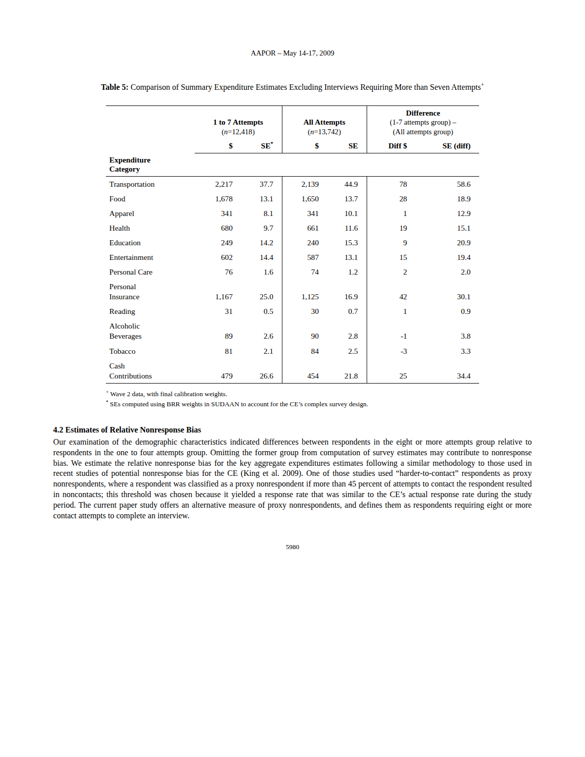AAPOR – May 14-17, 2009
Table 5: Comparison of Summary Expenditure Estimates Excluding Interviews Requiring More than Seven Attempts+
| | 1 to 7 Attempts ( n =12,418) | All Attempts ( n =13,742) | Difference (1-7 attempts group) – (All attempts group) |
| --- | --- | --- | --- |
| $ | SE * | $ | SE | Diff $ | SE (diff) |
| Expenditure Category | |
| Transportation | 2,217 | 37.7 | 2,139 | 44.9 | 78 | 58.6 |
| Food | 1,678 | 13.1 | 1,650 | 13.7 | 28 | 18.9 |
| Apparel | 341 | 8.1 | 341 | 10.1 | 1 | 12.9 |
| Health | 680 | 9.7 | 661 | 11.6 | 19 | 15.1 |
| Education | 249 | 14.2 | 240 | 15.3 | 9 | 20.9 |
| Entertainment | 602 | 14.4 | 587 | 13.1 | 15 | 19.4 |
| Personal Care | 76 | 1.6 | 74 | 1.2 | 2 | 2.0 |
| Personal Insurance | 1,167 | 25.0 | 1,125 | 16.9 | 42 | 30.1 |
| Reading | 31 | 0.5 | 30 | 0.7 | 1 | 0.9 |
| Alcoholic Beverages | 89 | 2.6 | 90 | 2.8 | -1 | 3.8 |
| Tobacco | 81 | 2.1 | 84 | 2.5 | -3 | 3.3 |
| Cash Contributions | 479 | 26.6 | 454 | 21.8 | 25 | 34.4 |
+ Wave 2 data, with final calibration weights.
* SEs computed using BRR weights in SUDAAN to account for the CE’s complex survey design.
4.2 Estimates of Relative Nonresponse Bias
Our examination of the demographic characteristics indicated differences between respondents in the eight or more attempts group relative to respondents in the one to four attempts group. Omitting the former group from computation of survey estimates may contribute to nonresponse bias. We estimate the relative nonresponse bias for the key aggregate expenditures estimates following a similar methodology to those used in recent studies of potential nonresponse bias for the CE (King et al. 2009). One of those studies used “harder-to-contact” respondents as proxy nonrespondents, where a respondent was classified as a proxy nonrespondent if more than 45 percent of attempts to contact the respondent resulted in noncontacts; this threshold was chosen because it yielded a response rate that was similar to the CE’s actual response rate during the study period. The current paper study offers an alternative measure of proxy nonrespondents, and defines them as respondents requiring eight or more contact attempts to complete an interview.
5980